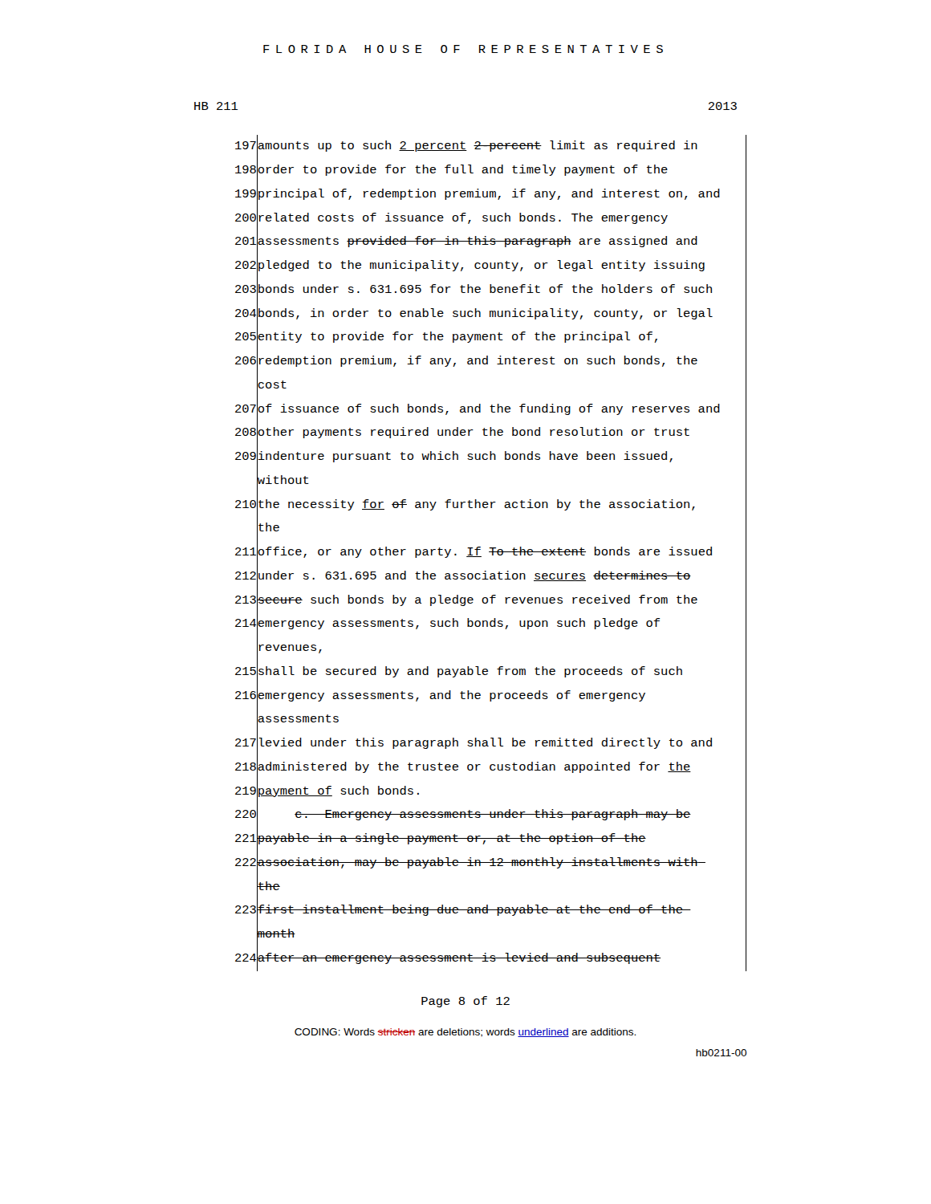FLORIDA HOUSE OF REPRESENTATIVES
HB 211 2013
| 197 | amounts up to such 2 percent 2-percent limit as required in |
| 198 | order to provide for the full and timely payment of the |
| 199 | principal of, redemption premium, if any, and interest on, and |
| 200 | related costs of issuance of, such bonds. The emergency |
| 201 | assessments provided for in this paragraph are assigned and |
| 202 | pledged to the municipality, county, or legal entity issuing |
| 203 | bonds under s. 631.695 for the benefit of the holders of such |
| 204 | bonds, in order to enable such municipality, county, or legal |
| 205 | entity to provide for the payment of the principal of, |
| 206 | redemption premium, if any, and interest on such bonds, the cost |
| 207 | of issuance of such bonds, and the funding of any reserves and |
| 208 | other payments required under the bond resolution or trust |
| 209 | indenture pursuant to which such bonds have been issued, without |
| 210 | the necessity for of any further action by the association, the |
| 211 | office, or any other party. If To the extent bonds are issued |
| 212 | under s. 631.695 and the association secures determines to |
| 213 | secure such bonds by a pledge of revenues received from the |
| 214 | emergency assessments, such bonds, upon such pledge of revenues, |
| 215 | shall be secured by and payable from the proceeds of such |
| 216 | emergency assessments, and the proceeds of emergency assessments |
| 217 | levied under this paragraph shall be remitted directly to and |
| 218 | administered by the trustee or custodian appointed for the |
| 219 | payment of such bonds. |
| 220 | c. Emergency assessments under this paragraph may be |
| 221 | payable in a single payment or, at the option of the |
| 222 | association, may be payable in 12 monthly installments with the |
| 223 | first installment being due and payable at the end of the month |
| 224 | after an emergency assessment is levied and subsequent |
Page 8 of 12
CODING: Words stricken are deletions; words underlined are additions.
hb0211-00